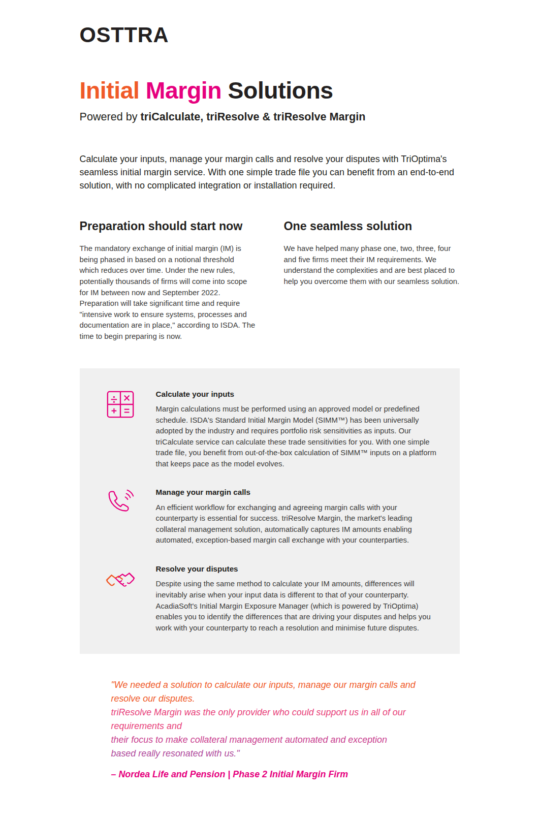OSTTRA
Initial Margin Solutions
Powered by triCalculate, triResolve & triResolve Margin
Calculate your inputs, manage your margin calls and resolve your disputes with TriOptima's seamless initial margin service. With one simple trade file you can benefit from an end-to-end solution, with no complicated integration or installation required.
Preparation should start now
The mandatory exchange of initial margin (IM) is being phased in based on a notional threshold which reduces over time. Under the new rules, potentially thousands of firms will come into scope for IM between now and September 2022. Preparation will take significant time and require "intensive work to ensure systems, processes and documentation are in place," according to ISDA. The time to begin preparing is now.
One seamless solution
We have helped many phase one, two, three, four and five firms meet their IM requirements. We understand the complexities and are best placed to help you overcome them with our seamless solution.
Calculate your inputs
Margin calculations must be performed using an approved model or predefined schedule. ISDA's Standard Initial Margin Model (SIMM™) has been universally adopted by the industry and requires portfolio risk sensitivities as inputs. Our triCalculate service can calculate these trade sensitivities for you. With one simple trade file, you benefit from out-of-the-box calculation of SIMM™ inputs on a platform that keeps pace as the model evolves.
Manage your margin calls
An efficient workflow for exchanging and agreeing margin calls with your counterparty is essential for success. triResolve Margin, the market's leading collateral management solution, automatically captures IM amounts enabling automated, exception-based margin call exchange with your counterparties.
Resolve your disputes
Despite using the same method to calculate your IM amounts, differences will inevitably arise when your input data is different to that of your counterparty. AcadiaSoft's Initial Margin Exposure Manager (which is powered by TriOptima) enables you to identify the differences that are driving your disputes and helps you work with your counterparty to reach a resolution and minimise future disputes.
"We needed a solution to calculate our inputs, manage our margin calls and resolve our disputes.
triResolve Margin was the only provider who could support us in all of our requirements and
their focus to make collateral management automated and exception
based really resonated with us."
– Nordea Life and Pension | Phase 2 Initial Margin Firm